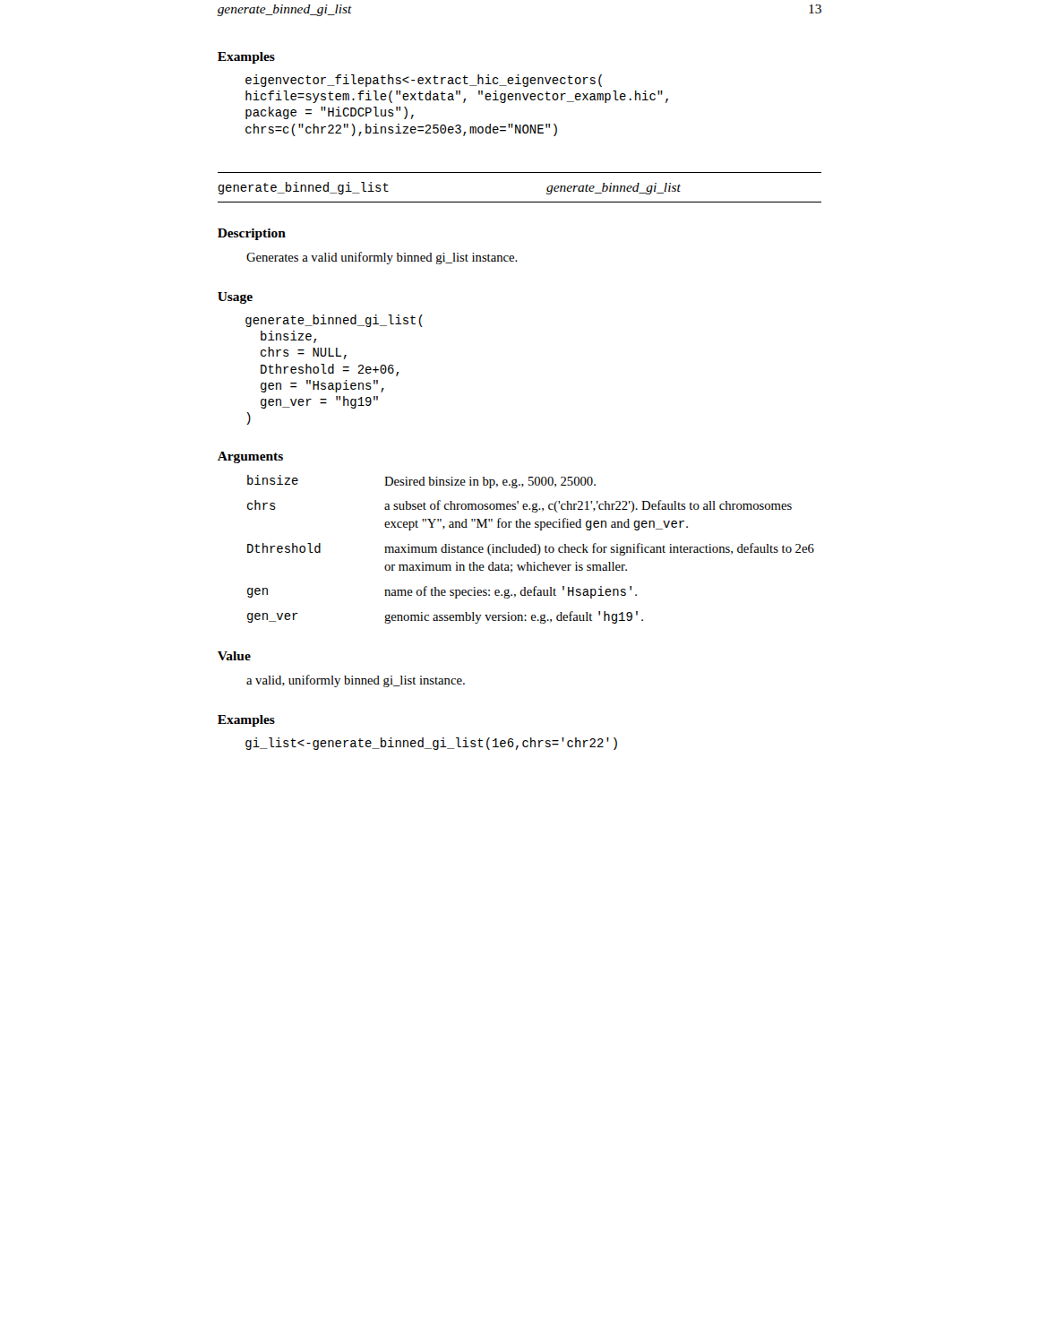generate_binned_gi_list 13
Examples
eigenvector_filepaths<-extract_hic_eigenvectors(
hicfile=system.file("extdata", "eigenvector_example.hic",
package = "HiCDCPlus"),
chrs=c("chr22"),binsize=250e3,mode="NONE")
generate_binned_gi_list generate_binned_gi_list
Description
Generates a valid uniformly binned gi_list instance.
Usage
generate_binned_gi_list(
  binsize,
  chrs = NULL,
  Dthreshold = 2e+06,
  gen = "Hsapiens",
  gen_ver = "hg19"
)
Arguments
binsize
Desired binsize in bp, e.g., 5000, 25000.
chrs
a subset of chromosomes' e.g., c('chr21','chr22'). Defaults to all chromosomes except "Y", and "M" for the specified gen and gen_ver.
Dthreshold
maximum distance (included) to check for significant interactions, defaults to 2e6 or maximum in the data; whichever is smaller.
gen
name of the species: e.g., default 'Hsapiens'.
gen_ver
genomic assembly version: e.g., default 'hg19'.
Value
a valid, uniformly binned gi_list instance.
Examples
gi_list<-generate_binned_gi_list(1e6,chrs='chr22')